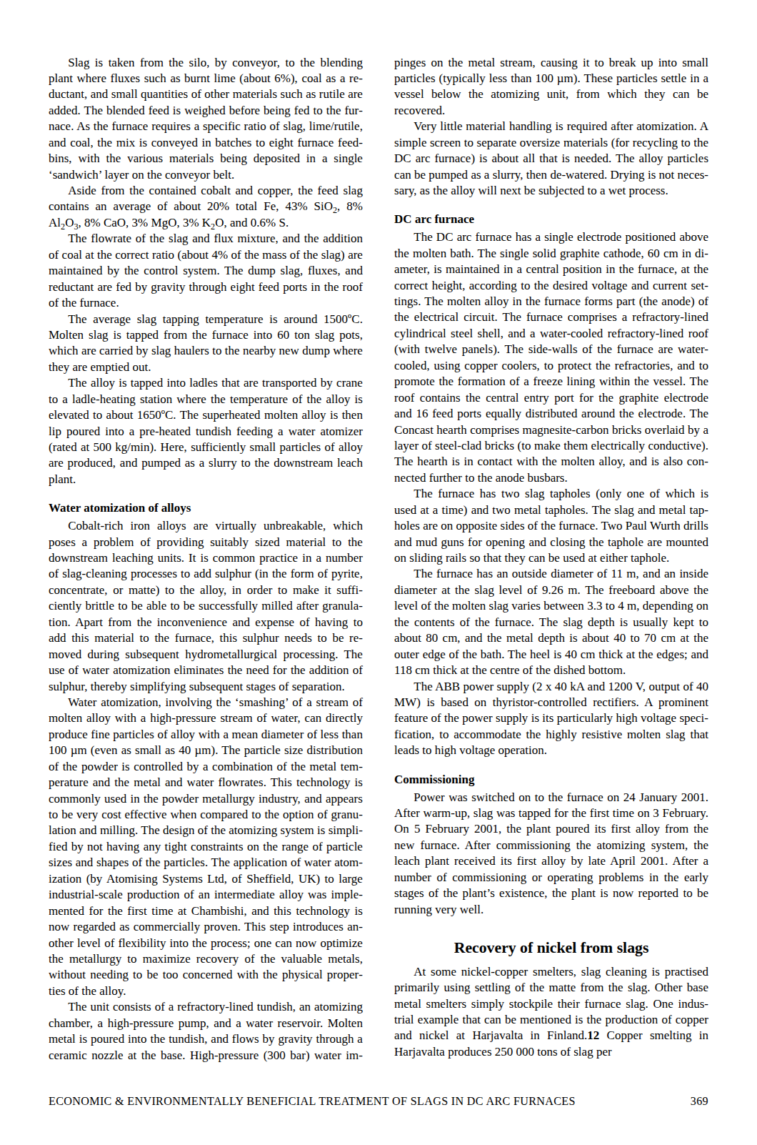Slag is taken from the silo, by conveyor, to the blending plant where fluxes such as burnt lime (about 6%), coal as a reductant, and small quantities of other materials such as rutile are added. The blended feed is weighed before being fed to the furnace. As the furnace requires a specific ratio of slag, lime/rutile, and coal, the mix is conveyed in batches to eight furnace feed-bins, with the various materials being deposited in a single ‘sandwich’ layer on the conveyor belt.
Aside from the contained cobalt and copper, the feed slag contains an average of about 20% total Fe, 43% SiO2, 8% Al2O3, 8% CaO, 3% MgO, 3% K2O, and 0.6% S.
The flowrate of the slag and flux mixture, and the addition of coal at the correct ratio (about 4% of the mass of the slag) are maintained by the control system. The dump slag, fluxes, and reductant are fed by gravity through eight feed ports in the roof of the furnace.
The average slag tapping temperature is around 1500ºC. Molten slag is tapped from the furnace into 60 ton slag pots, which are carried by slag haulers to the nearby new dump where they are emptied out.
The alloy is tapped into ladles that are transported by crane to a ladle-heating station where the temperature of the alloy is elevated to about 1650ºC. The superheated molten alloy is then lip poured into a pre-heated tundish feeding a water atomizer (rated at 500 kg/min). Here, sufficiently small particles of alloy are produced, and pumped as a slurry to the downstream leach plant.
Water atomization of alloys
Cobalt-rich iron alloys are virtually unbreakable, which poses a problem of providing suitably sized material to the downstream leaching units. It is common practice in a number of slag-cleaning processes to add sulphur (in the form of pyrite, concentrate, or matte) to the alloy, in order to make it sufficiently brittle to be able to be successfully milled after granulation. Apart from the inconvenience and expense of having to add this material to the furnace, this sulphur needs to be removed during subsequent hydrometallurgical processing. The use of water atomization eliminates the need for the addition of sulphur, thereby simplifying subsequent stages of separation.
Water atomization, involving the ‘smashing’ of a stream of molten alloy with a high-pressure stream of water, can directly produce fine particles of alloy with a mean diameter of less than 100 µm (even as small as 40 µm). The particle size distribution of the powder is controlled by a combination of the metal temperature and the metal and water flowrates. This technology is commonly used in the powder metallurgy industry, and appears to be very cost effective when compared to the option of granulation and milling. The design of the atomizing system is simplified by not having any tight constraints on the range of particle sizes and shapes of the particles. The application of water atomization (by Atomising Systems Ltd, of Sheffield, UK) to large industrial-scale production of an intermediate alloy was implemented for the first time at Chambishi, and this technology is now regarded as commercially proven. This step introduces another level of flexibility into the process; one can now optimize the metallurgy to maximize recovery of the valuable metals, without needing to be too concerned with the physical properties of the alloy.
The unit consists of a refractory-lined tundish, an atomizing chamber, a high-pressure pump, and a water reservoir. Molten metal is poured into the tundish, and flows by gravity through a ceramic nozzle at the base. High-pressure (300 bar) water impinges on the metal stream, causing it to break up into small particles (typically less than 100 µm). These particles settle in a vessel below the atomizing unit, from which they can be recovered.
Very little material handling is required after atomization. A simple screen to separate oversize materials (for recycling to the DC arc furnace) is about all that is needed. The alloy particles can be pumped as a slurry, then de-watered. Drying is not necessary, as the alloy will next be subjected to a wet process.
DC arc furnace
The DC arc furnace has a single electrode positioned above the molten bath. The single solid graphite cathode, 60 cm in diameter, is maintained in a central position in the furnace, at the correct height, according to the desired voltage and current settings. The molten alloy in the furnace forms part (the anode) of the electrical circuit. The furnace comprises a refractory-lined cylindrical steel shell, and a water-cooled refractory-lined roof (with twelve panels). The side-walls of the furnace are water-cooled, using copper coolers, to protect the refractories, and to promote the formation of a freeze lining within the vessel. The roof contains the central entry port for the graphite electrode and 16 feed ports equally distributed around the electrode. The Concast hearth comprises magnesite-carbon bricks overlaid by a layer of steel-clad bricks (to make them electrically conductive). The hearth is in contact with the molten alloy, and is also connected further to the anode busbars.
The furnace has two slag tapholes (only one of which is used at a time) and two metal tapholes. The slag and metal tapholes are on opposite sides of the furnace. Two Paul Wurth drills and mud guns for opening and closing the taphole are mounted on sliding rails so that they can be used at either taphole.
The furnace has an outside diameter of 11 m, and an inside diameter at the slag level of 9.26 m. The freeboard above the level of the molten slag varies between 3.3 to 4 m, depending on the contents of the furnace. The slag depth is usually kept to about 80 cm, and the metal depth is about 40 to 70 cm at the outer edge of the bath. The heel is 40 cm thick at the edges; and 118 cm thick at the centre of the dished bottom.
The ABB power supply (2 x 40 kA and 1200 V, output of 40 MW) is based on thyristor-controlled rectifiers. A prominent feature of the power supply is its particularly high voltage specification, to accommodate the highly resistive molten slag that leads to high voltage operation.
Commissioning
Power was switched on to the furnace on 24 January 2001. After warm-up, slag was tapped for the first time on 3 February. On 5 February 2001, the plant poured its first alloy from the new furnace. After commissioning the atomizing system, the leach plant received its first alloy by late April 2001. After a number of commissioning or operating problems in the early stages of the plant’s existence, the plant is now reported to be running very well.
Recovery of nickel from slags
At some nickel-copper smelters, slag cleaning is practised primarily using settling of the matte from the slag. Other base metal smelters simply stockpile their furnace slag. One industrial example that can be mentioned is the production of copper and nickel at Harjavalta in Finland.12 Copper smelting in Harjavalta produces 250 000 tons of slag per
Economic & Environmentally Beneficial Treatment of Slags in DC Arc Furnaces 369